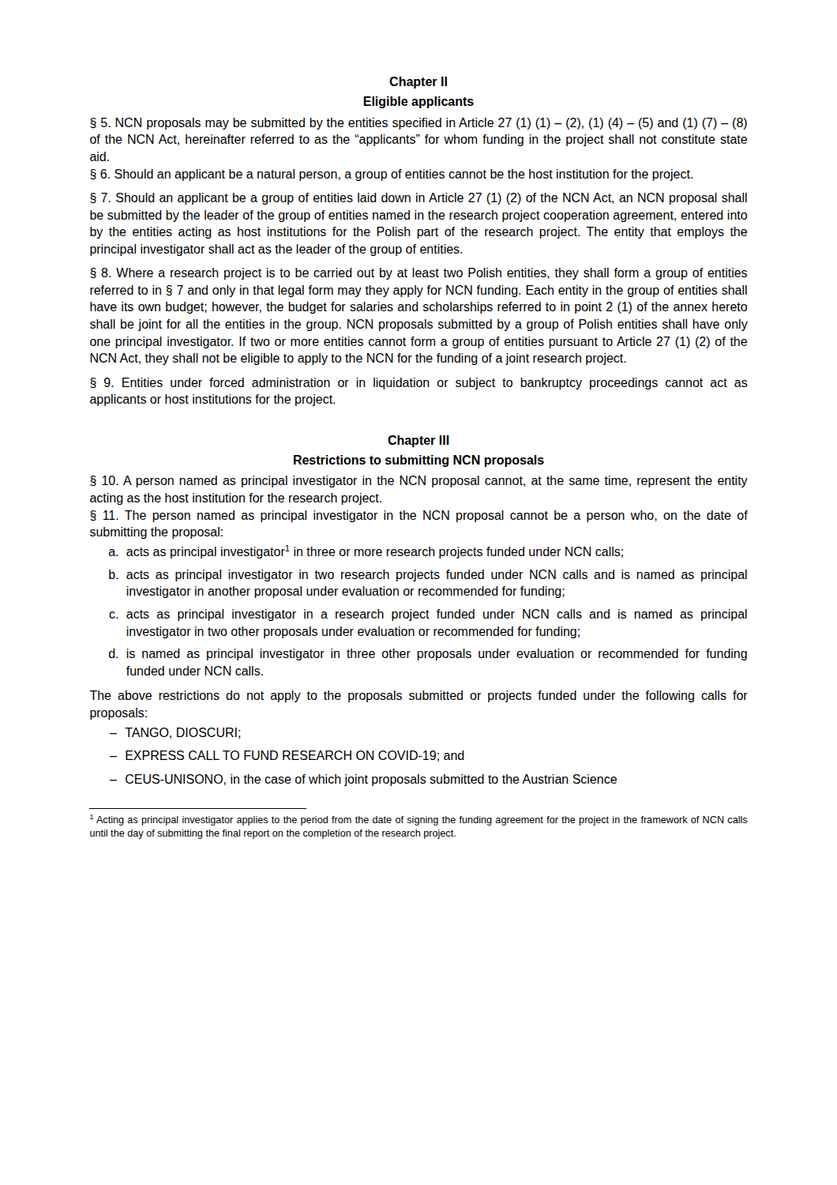Chapter II
Eligible applicants
§ 5. NCN proposals may be submitted by the entities specified in Article 27 (1) (1) – (2), (1) (4) – (5) and (1) (7) – (8) of the NCN Act, hereinafter referred to as the “applicants” for whom funding in the project shall not constitute state aid.
§ 6. Should an applicant be a natural person, a group of entities cannot be the host institution for the project.
§ 7. Should an applicant be a group of entities laid down in Article 27 (1) (2) of the NCN Act, an NCN proposal shall be submitted by the leader of the group of entities named in the research project cooperation agreement, entered into by the entities acting as host institutions for the Polish part of the research project. The entity that employs the principal investigator shall act as the leader of the group of entities.
§ 8. Where a research project is to be carried out by at least two Polish entities, they shall form a group of entities referred to in § 7 and only in that legal form may they apply for NCN funding. Each entity in the group of entities shall have its own budget; however, the budget for salaries and scholarships referred to in point 2 (1) of the annex hereto shall be joint for all the entities in the group. NCN proposals submitted by a group of Polish entities shall have only one principal investigator. If two or more entities cannot form a group of entities pursuant to Article 27 (1) (2) of the NCN Act, they shall not be eligible to apply to the NCN for the funding of a joint research project.
§ 9. Entities under forced administration or in liquidation or subject to bankruptcy proceedings cannot act as applicants or host institutions for the project.
Chapter III
Restrictions to submitting NCN proposals
§ 10. A person named as principal investigator in the NCN proposal cannot, at the same time, represent the entity acting as the host institution for the research project.
§ 11. The person named as principal investigator in the NCN proposal cannot be a person who, on the date of submitting the proposal:
acts as principal investigator1 in three or more research projects funded under NCN calls;
acts as principal investigator in two research projects funded under NCN calls and is named as principal investigator in another proposal under evaluation or recommended for funding;
acts as principal investigator in a research project funded under NCN calls and is named as principal investigator in two other proposals under evaluation or recommended for funding;
is named as principal investigator in three other proposals under evaluation or recommended for funding funded under NCN calls.
The above restrictions do not apply to the proposals submitted or projects funded under the following calls for proposals:
TANGO, DIOSCURI;
EXPRESS CALL TO FUND RESEARCH ON COVID-19; and
CEUS-UNISONO, in the case of which joint proposals submitted to the Austrian Science
1 Acting as principal investigator applies to the period from the date of signing the funding agreement for the project in the framework of NCN calls until the day of submitting the final report on the completion of the research project.